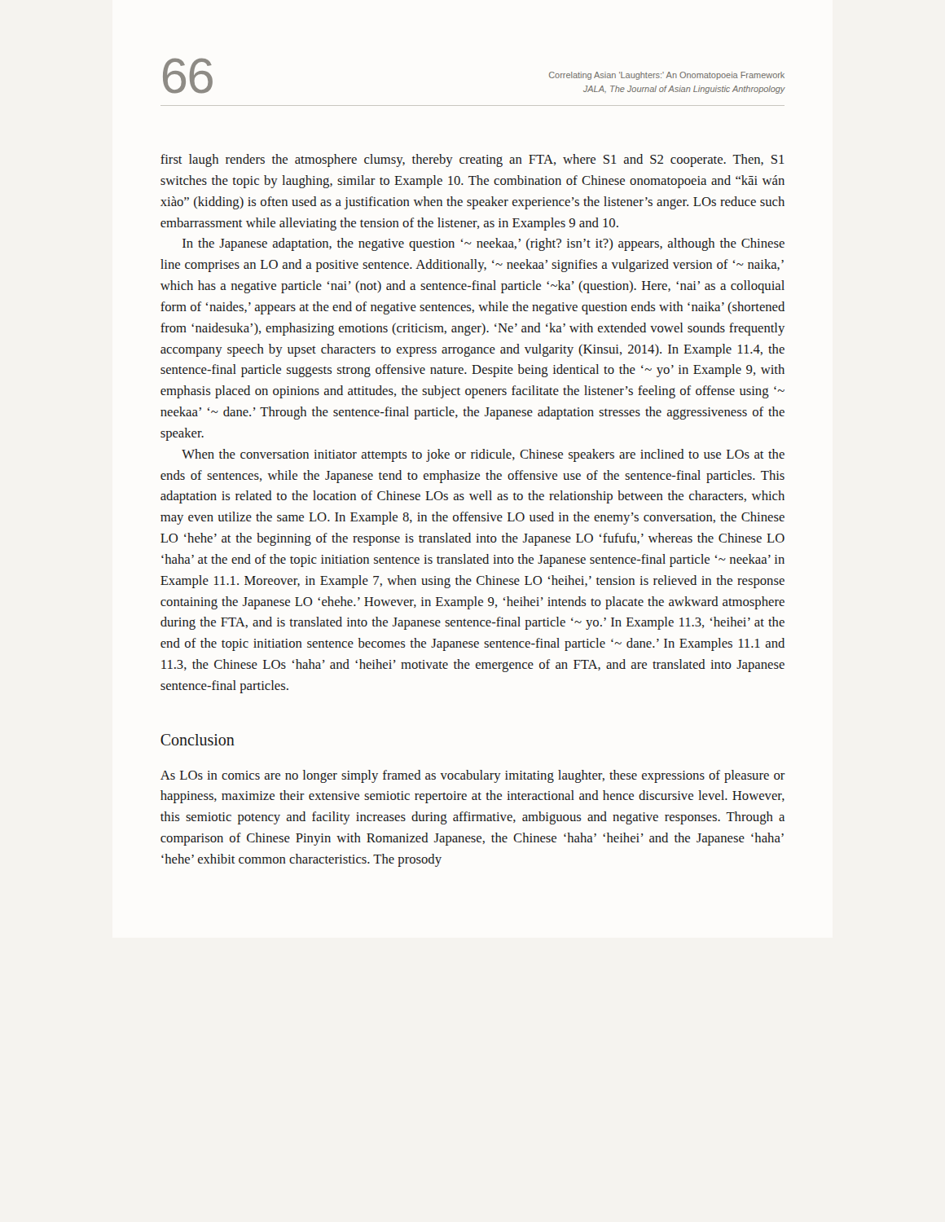66
Correlating Asian 'Laughters:' An Onomatopoeia Framework
JALA, The Journal of Asian Linguistic Anthropology
first laugh renders the atmosphere clumsy, thereby creating an FTA, where S1 and S2 cooperate. Then, S1 switches the topic by laughing, similar to Example 10. The combination of Chinese onomatopoeia and “kāi wán xiào” (kidding) is often used as a justification when the speaker experience’s the listener’s anger. LOs reduce such embarrassment while alleviating the tension of the listener, as in Examples 9 and 10.
In the Japanese adaptation, the negative question ‘~ neekaa,’ (right? isn’t it?) appears, although the Chinese line comprises an LO and a positive sentence. Additionally, ‘~ neekaa’ signifies a vulgarized version of ‘~ naika,’ which has a negative particle ‘nai’ (not) and a sentence-final particle ‘~ka’ (question). Here, ‘nai’ as a colloquial form of ‘naides,’ appears at the end of negative sentences, while the negative question ends with ‘naika’ (shortened from ‘naidesuka’), emphasizing emotions (criticism, anger). ‘Ne’ and ‘ka’ with extended vowel sounds frequently accompany speech by upset characters to express arrogance and vulgarity (Kinsui, 2014). In Example 11.4, the sentence-final particle suggests strong offensive nature. Despite being identical to the ‘~ yo’ in Example 9, with emphasis placed on opinions and attitudes, the subject openers facilitate the listener’s feeling of offense using ‘~ neekaa’ ‘~ dane.’ Through the sentence-final particle, the Japanese adaptation stresses the aggressiveness of the speaker.
When the conversation initiator attempts to joke or ridicule, Chinese speakers are inclined to use LOs at the ends of sentences, while the Japanese tend to emphasize the offensive use of the sentence-final particles. This adaptation is related to the location of Chinese LOs as well as to the relationship between the characters, which may even utilize the same LO. In Example 8, in the offensive LO used in the enemy’s conversation, the Chinese LO ‘hehe’ at the beginning of the response is translated into the Japanese LO ‘fufufu,’ whereas the Chinese LO ‘haha’ at the end of the topic initiation sentence is translated into the Japanese sentence-final particle ‘~ neekaa’ in Example 11.1. Moreover, in Example 7, when using the Chinese LO ‘heihei,’ tension is relieved in the response containing the Japanese LO ‘ehehe.’ However, in Example 9, ‘heihei’ intends to placate the awkward atmosphere during the FTA, and is translated into the Japanese sentence-final particle ‘~ yo.’ In Example 11.3, ‘heihei’ at the end of the topic initiation sentence becomes the Japanese sentence-final particle ‘~ dane.’ In Examples 11.1 and 11.3, the Chinese LOs ‘haha’ and ‘heihei’ motivate the emergence of an FTA, and are translated into Japanese sentence-final particles.
Conclusion
As LOs in comics are no longer simply framed as vocabulary imitating laughter, these expressions of pleasure or happiness, maximize their extensive semiotic repertoire at the interactional and hence discursive level. However, this semiotic potency and facility increases during affirmative, ambiguous and negative responses. Through a comparison of Chinese Pinyin with Romanized Japanese, the Chinese ‘haha’ ‘heihei’ and the Japanese ‘haha’ ‘hehe’ exhibit common characteristics. The prosody